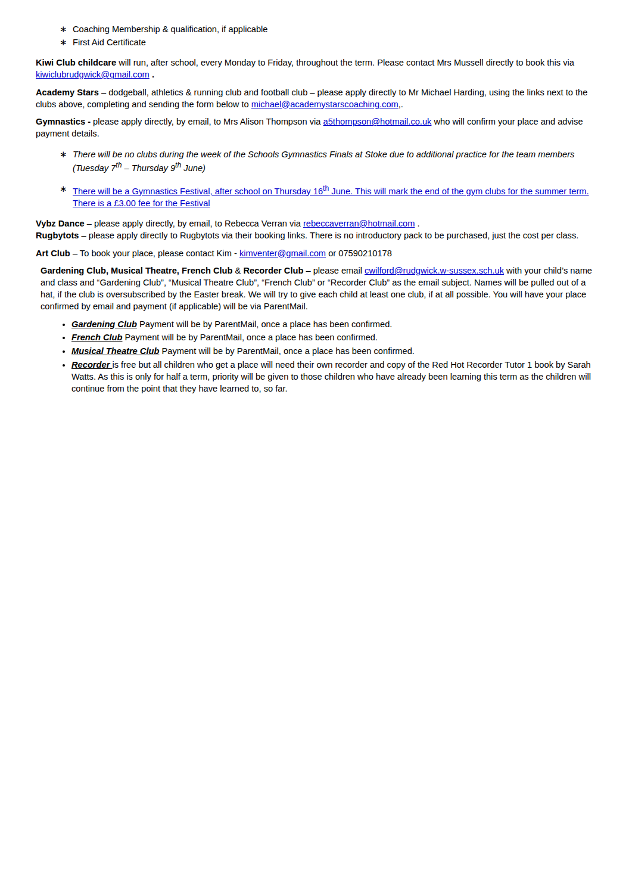Coaching Membership & qualification, if applicable
First Aid Certificate
Kiwi Club childcare will run, after school, every Monday to Friday, throughout the term. Please contact Mrs Mussell directly to book this via kiwiclubrudgwick@gmail.com .
Academy Stars – dodgeball, athletics & running club and football club – please apply directly to Mr Michael Harding, using the links next to the clubs above, completing and sending the form below to michael@academystarscoaching.com,.
Gymnastics - please apply directly, by email, to Mrs Alison Thompson via a5thompson@hotmail.co.uk who will confirm your place and advise payment details.
There will be no clubs during the week of the Schools Gymnastics Finals at Stoke due to additional practice for the team members (Tuesday 7th – Thursday 9th June)
There will be a Gymnastics Festival, after school on Thursday 16th June. This will mark the end of the gym clubs for the summer term. There is a £3.00 fee for the Festival
Vybz Dance – please apply directly, by email, to Rebecca Verran via rebeccaverran@hotmail.com .
Rugbytots – please apply directly to Rugbytots via their booking links. There is no introductory pack to be purchased, just the cost per class.
Art Club – To book your place, please contact Kim - kimventer@gmail.com or 07590210178
Gardening Club, Musical Theatre, French Club & Recorder Club – please email cwilford@rudgwick.w-sussex.sch.uk with your child’s name and class and “Gardening Club”, “Musical Theatre Club”, “French Club” or “Recorder Club” as the email subject. Names will be pulled out of a hat, if the club is oversubscribed by the Easter break. We will try to give each child at least one club, if at all possible. You will have your place confirmed by email and payment (if applicable) will be via ParentMail.
Gardening Club Payment will be by ParentMail, once a place has been confirmed.
French Club Payment will be by ParentMail, once a place has been confirmed.
Musical Theatre Club Payment will be by ParentMail, once a place has been confirmed.
Recorder is free but all children who get a place will need their own recorder and copy of the Red Hot Recorder Tutor 1 book by Sarah Watts. As this is only for half a term, priority will be given to those children who have already been learning this term as the children will continue from the point that they have learned to, so far.